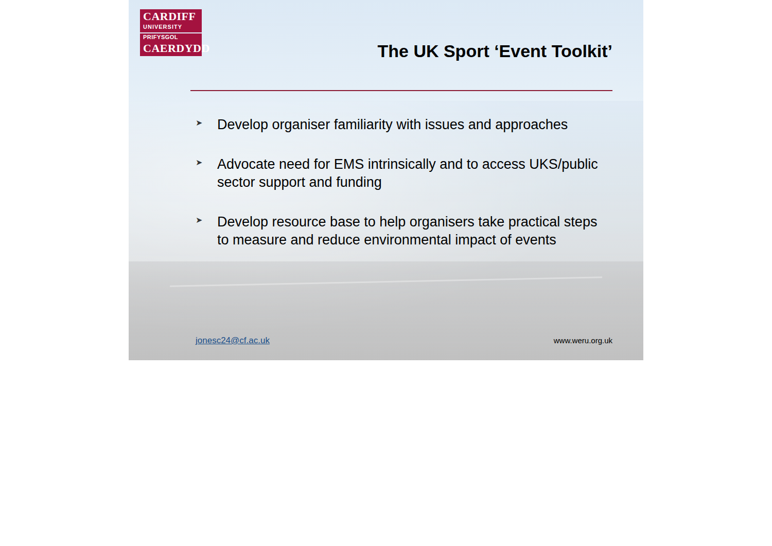CARDIFF
UNIVERSITY
PRIFYSGOL
CAERDYDD
The UK Sport ‘Event Toolkit’
Develop organiser familiarity with issues and approaches
Advocate need for EMS intrinsically and to access UKS/public sector support and funding
Develop resource base to help organisers take practical steps to measure and reduce environmental impact of events
jonesc24@cf.ac.uk
www.weru.org.uk